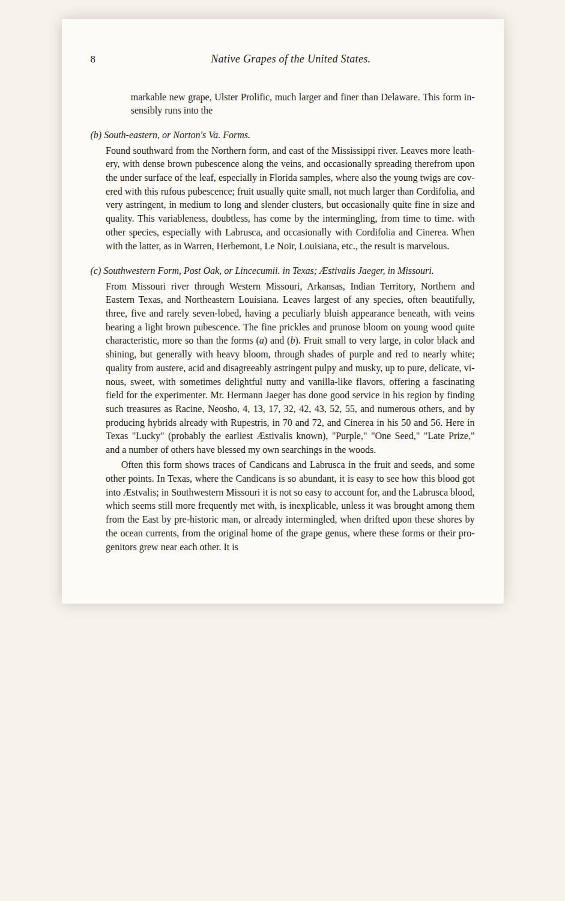8 Native Grapes of the United States.
markable new grape, Ulster Prolific, much larger and finer than Delaware. This form insensibly runs into the
(b) South-eastern, or Norton's Va. Forms.
Found southward from the Northern form, and east of the Mississippi river. Leaves more leathery, with dense brown pubescence along the veins, and occasionally spreading therefrom upon the under surface of the leaf, especially in Florida samples, where also the young twigs are covered with this rufous pubescence; fruit usually quite small, not much larger than Cordifolia, and very astringent, in medium to long and slender clusters, but occasionally quite fine in size and quality. This variableness, doubtless, has come by the intermingling, from time to time. with other species, especially with Labrusca, and occasionally with Cordifolia and Cinerea. When with the latter, as in Warren, Herbemont, Le Noir, Louisiana, etc., the result is marvelous.
(c) Southwestern Form, Post Oak, or Lincecumii. in Texas; Æstivalis Jaeger, in Missouri.
From Missouri river through Western Missouri, Arkansas, Indian Territory, Northern and Eastern Texas, and Northeastern Louisiana. Leaves largest of any species, often beautifully, three, five and rarely seven-lobed, having a peculiarly bluish appearance beneath, with veins bearing a light brown pubescence. The fine prickles and prunose bloom on young wood quite characteristic, more so than the forms (a) and (b). Fruit small to very large, in color black and shining, but generally with heavy bloom, through shades of purple and red to nearly white; quality from austere, acid and disagreeably astringent pulpy and musky, up to pure, delicate, vinous, sweet, with sometimes delightful nutty and vanilla-like flavors, offering a fascinating field for the experimenter. Mr. Hermann Jaeger has done good service in his region by finding such treasures as Racine, Neosho, 4, 13, 17, 32, 42, 43, 52, 55, and numerous others, and by producing hybrids already with Rupestris, in 70 and 72, and Cinerea in his 50 and 56. Here in Texas "Lucky" (probably the earliest Æstivalis known), "Purple," "One Seed," "Late Prize," and a number of others have blessed my own searchings in the woods.
Often this form shows traces of Candicans and Labrusca in the fruit and seeds, and some other points. In Texas, where the Candicans is so abundant, it is easy to see how this blood got into Æstvalis; in Southwestern Missouri it is not so easy to account for, and the Labrusca blood, which seems still more frequently met with, is inexplicable, unless it was brought among them from the East by pre-historic man, or already intermingled, when drifted upon these shores by the ocean currents, from the original home of the grape genus, where these forms or their progenitors grew near each other. It is